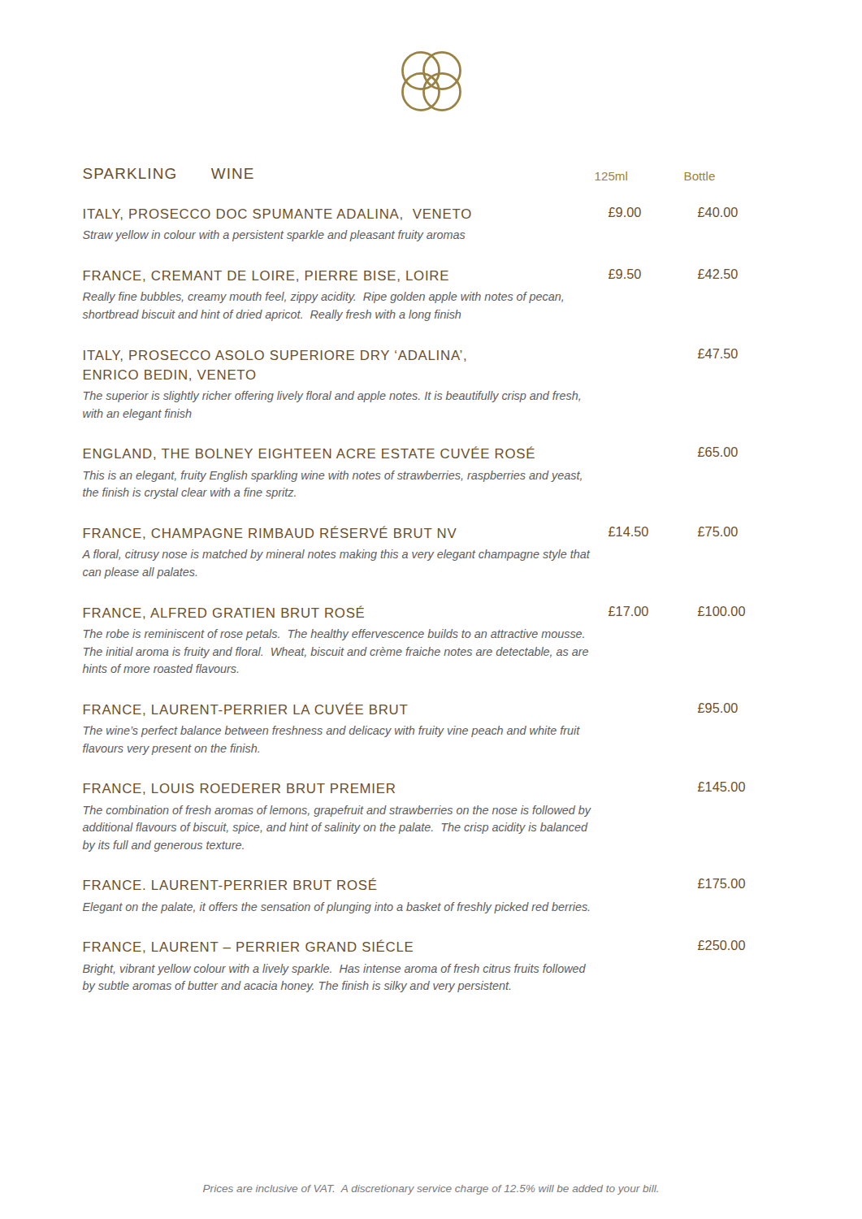| Sparkling Wine | 125ml | Bottle |
| --- | --- | --- |
| Italy, Prosecco DOC Spumante Adalina, Veneto Straw yellow in colour with a persistent sparkle and pleasant fruity aromas | £9.00 | £40.00 |
| France, Cremant de Loire, Pierre Bise, Loire Really fine bubbles, creamy mouth feel, zippy acidity. Ripe golden apple with notes of pecan, shortbread biscuit and hint of dried apricot. Really fresh with a long finish | £9.50 | £42.50 |
| Italy, Prosecco Asolo Superiore Dry ‘Adalina’, Enrico Bedin, Veneto The superior is slightly richer offering lively floral and apple notes. It is beautifully crisp and fresh, with an elegant finish | | £47.50 |
| England, The Bolney Eighteen Acre Estate Cuvée Rosé This is an elegant, fruity English sparkling wine with notes of strawberries, raspberries and yeast, the finish is crystal clear with a fine spritz. | | £65.00 |
| France, Champagne Rimbaud Réservé Brut NV A floral, citrusy nose is matched by mineral notes making this a very elegant champagne style that can please all palates. | £14.50 | £75.00 |
| France, Alfred Gratien Brut Rosé The robe is reminiscent of rose petals. The healthy effervescence builds to an attractive mousse. The initial aroma is fruity and floral. Wheat, biscuit and crème fraiche notes are detectable, as are hints of more roasted flavours. | £17.00 | £100.00 |
| France, Laurent-Perrier La Cuvée Brut The wine’s perfect balance between freshness and delicacy with fruity vine peach and white fruit flavours very present on the finish. | | £95.00 |
| France, Louis Roederer Brut Premier The combination of fresh aromas of lemons, grapefruit and strawberries on the nose is followed by additional flavours of biscuit, spice, and hint of salinity on the palate. The crisp acidity is balanced by its full and generous texture. | | £145.00 |
| France. Laurent-Perrier Brut Rosé Elegant on the palate, it offers the sensation of plunging into a basket of freshly picked red berries. | | £175.00 |
| France, Laurent – Perrier Grand Siécle Bright, vibrant yellow colour with a lively sparkle. Has intense aroma of fresh citrus fruits followed by subtle aromas of butter and acacia honey. The finish is silky and very persistent. | | £250.00 |
Prices are inclusive of VAT. A discretionary service charge of 12.5% will be added to your bill.